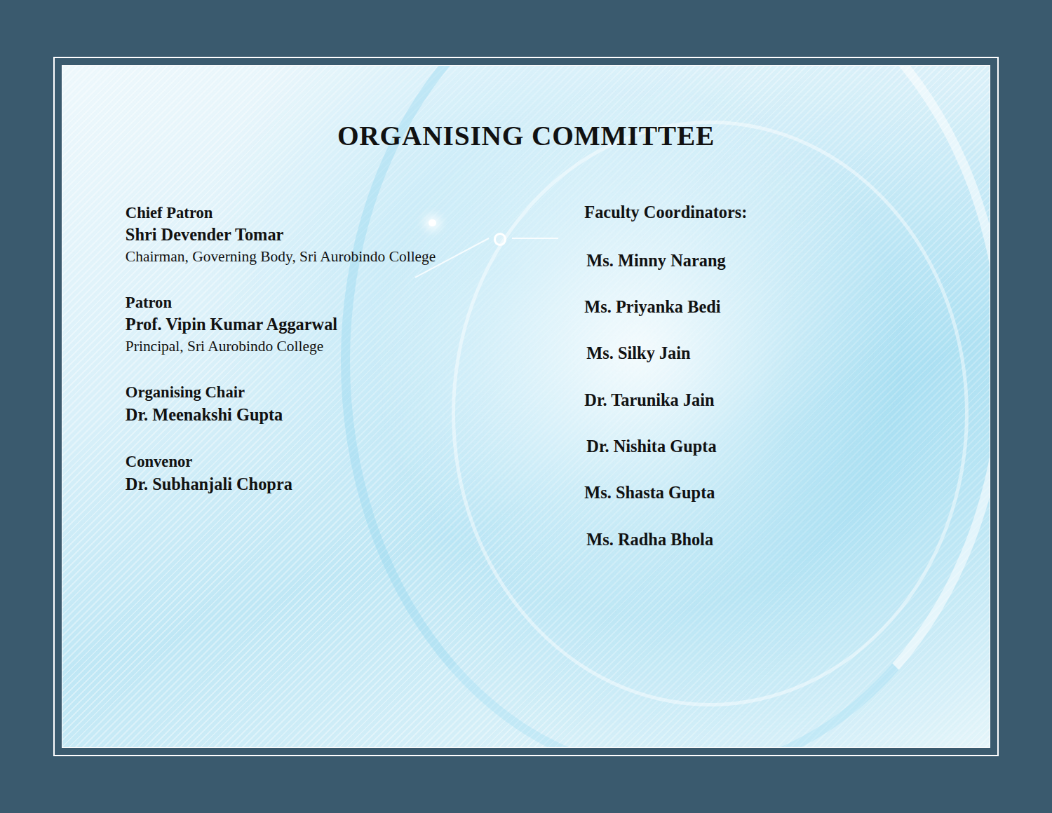ORGANISING COMMITTEE
Chief Patron
Shri Devender Tomar
Chairman, Governing Body, Sri Aurobindo College
Patron
Prof. Vipin Kumar Aggarwal
Principal, Sri Aurobindo College
Organising Chair
Dr. Meenakshi Gupta
Convenor
Dr. Subhanjali Chopra
Faculty Coordinators:
Ms. Minny Narang
Ms. Priyanka Bedi
Ms. Silky Jain
Dr. Tarunika Jain
Dr. Nishita Gupta
Ms. Shasta Gupta
Ms. Radha Bhola